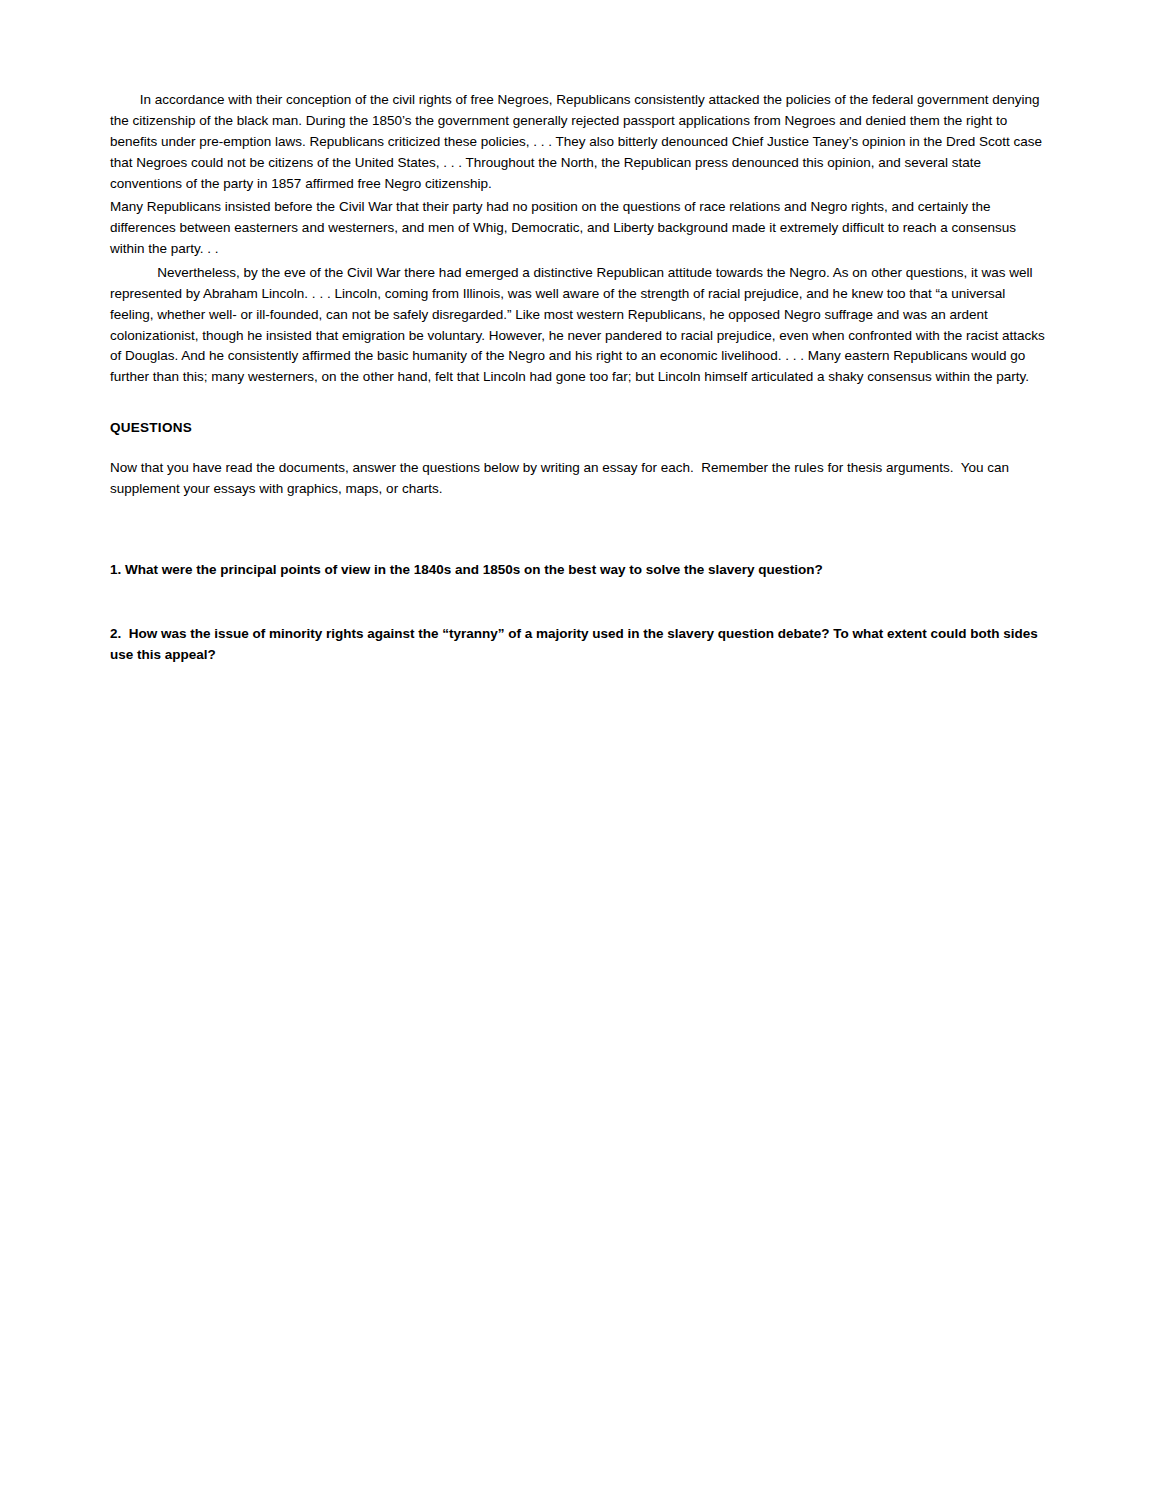In accordance with their conception of the civil rights of free Negroes, Republicans consistently attacked the policies of the federal government denying the citizenship of the black man. During the 1850’s the government generally rejected passport applications from Negroes and denied them the right to benefits under pre-emption laws. Republicans criticized these policies, . . . They also bitterly denounced Chief Justice Taney’s opinion in the Dred Scott case that Negroes could not be citizens of the United States, . . . Throughout the North, the Republican press denounced this opinion, and several state conventions of the party in 1857 affirmed free Negro citizenship.
Many Republicans insisted before the Civil War that their party had no position on the questions of race relations and Negro rights, and certainly the differences between easterners and westerners, and men of Whig, Democratic, and Liberty background made it extremely difficult to reach a consensus within the party. . .
Nevertheless, by the eve of the Civil War there had emerged a distinctive Republican attitude towards the Negro. As on other questions, it was well represented by Abraham Lincoln. . . . Lincoln, coming from Illinois, was well aware of the strength of racial prejudice, and he knew too that “a universal feeling, whether well- or ill-founded, can not be safely disregarded.” Like most western Republicans, he opposed Negro suffrage and was an ardent colonizationist, though he insisted that emigration be voluntary. However, he never pandered to racial prejudice, even when confronted with the racist attacks of Douglas. And he consistently affirmed the basic humanity of the Negro and his right to an economic livelihood. . . . Many eastern Republicans would go further than this; many westerners, on the other hand, felt that Lincoln had gone too far; but Lincoln himself articulated a shaky consensus within the party.
QUESTIONS
Now that you have read the documents, answer the questions below by writing an essay for each. Remember the rules for thesis arguments. You can supplement your essays with graphics, maps, or charts.
1. What were the principal points of view in the 1840s and 1850s on the best way to solve the slavery question?
2. How was the issue of minority rights against the “tyranny” of a majority used in the slavery question debate? To what extent could both sides use this appeal?